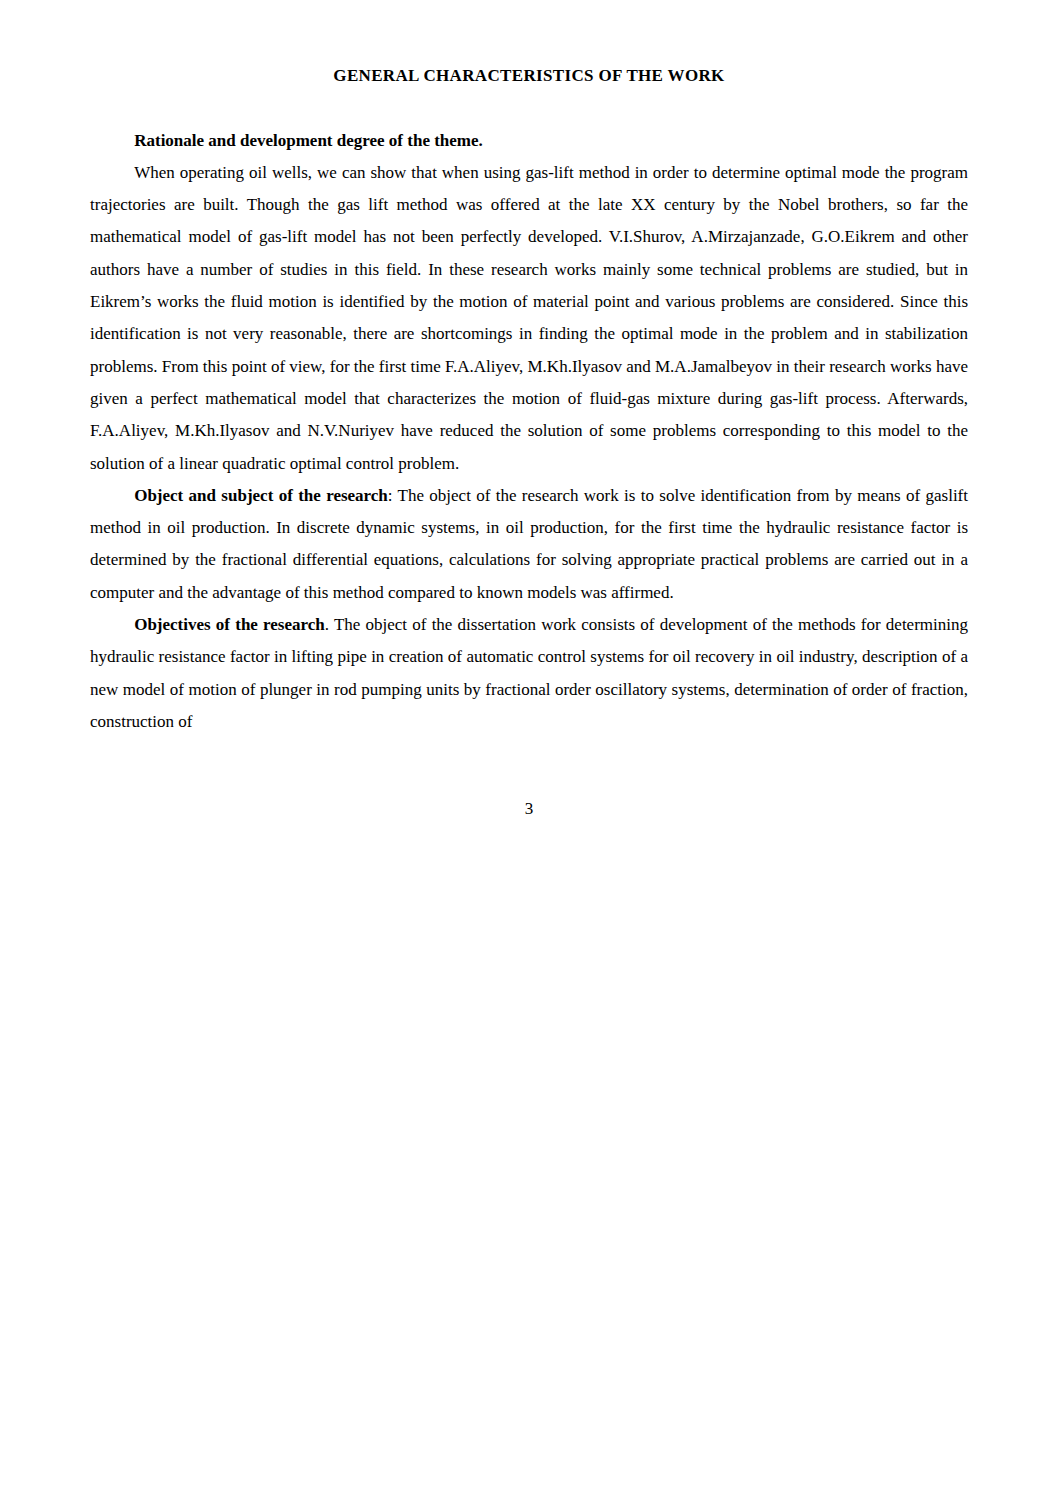GENERAL CHARACTERISTICS OF THE WORK
Rationale and development degree of the theme.
When operating oil wells, we can show that when using gas-lift method in order to determine optimal mode the program trajectories are built. Though the gas lift method was offered at the late XX century by the Nobel brothers, so far the mathematical model of gas-lift model has not been perfectly developed. V.I.Shurov, A.Mirzajanzade, G.O.Eikrem and other authors have a number of studies in this field. In these research works mainly some technical problems are studied, but in Eikrem’s works the fluid motion is identified by the motion of material point and various problems are considered. Since this identification is not very reasonable, there are shortcomings in finding the optimal mode in the problem and in stabilization problems. From this point of view, for the first time F.A.Aliyev, M.Kh.Ilyasov and M.A.Jamalbeyov in their research works have given a perfect mathematical model that characterizes the motion of fluid-gas mixture during gas-lift process. Afterwards, F.A.Aliyev, M.Kh.Ilyasov and N.V.Nuriyev have reduced the solution of some problems corresponding to this model to the solution of a linear quadratic optimal control problem.
Object and subject of the research: The object of the research work is to solve identification from by means of gaslift method in oil production. In discrete dynamic systems, in oil production, for the first time the hydraulic resistance factor is determined by the fractional differential equations, calculations for solving appropriate practical problems are carried out in a computer and the advantage of this method compared to known models was affirmed.
Objectives of the research. The object of the dissertation work consists of development of the methods for determining hydraulic resistance factor in lifting pipe in creation of automatic control systems for oil recovery in oil industry, description of a new model of motion of plunger in rod pumping units by fractional order oscillatory systems, determination of order of fraction, construction of
3